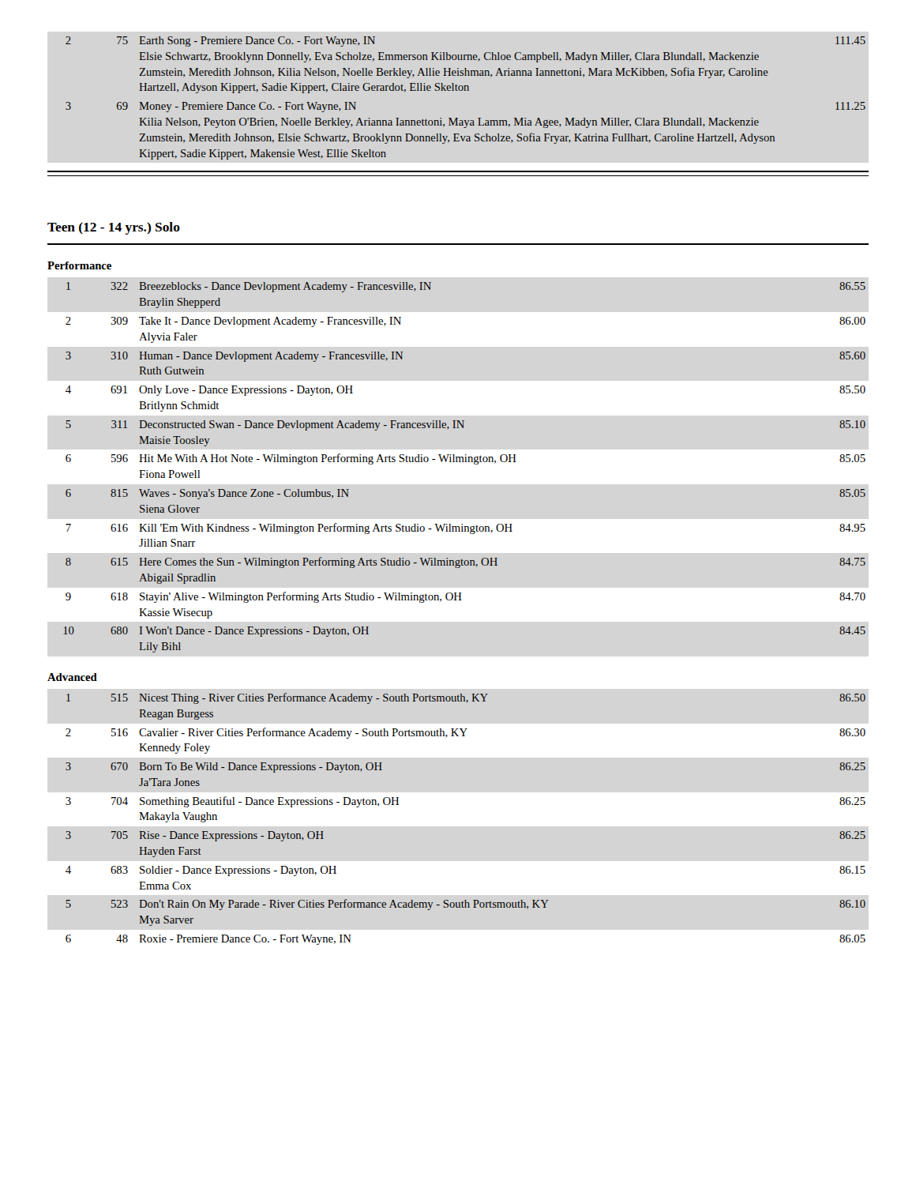| 2 | 75 | Earth Song - Premiere Dance Co. - Fort Wayne, IN Elsie Schwartz, Brooklynn Donnelly, Eva Scholze, Emmerson Kilbourne, Chloe Campbell, Madyn Miller, Clara Blundall, Mackenzie Zumstein, Meredith Johnson, Kilia Nelson, Noelle Berkley, Allie Heishman, Arianna Iannettoni, Mara McKibben, Sofia Fryar, Caroline Hartzell, Adyson Kippert, Sadie Kippert, Claire Gerardot, Ellie Skelton | 111.45 |
| 3 | 69 | Money - Premiere Dance Co. - Fort Wayne, IN Kilia Nelson, Peyton O'Brien, Noelle Berkley, Arianna Iannettoni, Maya Lamm, Mia Agee, Madyn Miller, Clara Blundall, Mackenzie Zumstein, Meredith Johnson, Elsie Schwartz, Brooklynn Donnelly, Eva Scholze, Sofia Fryar, Katrina Fullhart, Caroline Hartzell, Adyson Kippert, Sadie Kippert, Makensie West, Ellie Skelton | 111.25 |
Teen (12 - 14 yrs.) Solo
Performance
| 1 | 322 | Breezeblocks - Dance Devlopment Academy - Francesville, IN Braylin Shepperd | 86.55 |
| 2 | 309 | Take It - Dance Devlopment Academy - Francesville, IN Alyvia Faler | 86.00 |
| 3 | 310 | Human - Dance Devlopment Academy - Francesville, IN Ruth Gutwein | 85.60 |
| 4 | 691 | Only Love - Dance Expressions - Dayton, OH Britlynn Schmidt | 85.50 |
| 5 | 311 | Deconstructed Swan - Dance Devlopment Academy - Francesville, IN Maisie Toosley | 85.10 |
| 6 | 596 | Hit Me With A Hot Note - Wilmington Performing Arts Studio - Wilmington, OH Fiona Powell | 85.05 |
| 6 | 815 | Waves - Sonya's Dance Zone - Columbus, IN Siena Glover | 85.05 |
| 7 | 616 | Kill 'Em With Kindness - Wilmington Performing Arts Studio - Wilmington, OH Jillian Snarr | 84.95 |
| 8 | 615 | Here Comes the Sun - Wilmington Performing Arts Studio - Wilmington, OH Abigail Spradlin | 84.75 |
| 9 | 618 | Stayin' Alive - Wilmington Performing Arts Studio - Wilmington, OH Kassie Wisecup | 84.70 |
| 10 | 680 | I Won't Dance - Dance Expressions - Dayton, OH Lily Bihl | 84.45 |
Advanced
| 1 | 515 | Nicest Thing - River Cities Performance Academy - South Portsmouth, KY Reagan Burgess | 86.50 |
| 2 | 516 | Cavalier - River Cities Performance Academy - South Portsmouth, KY Kennedy Foley | 86.30 |
| 3 | 670 | Born To Be Wild - Dance Expressions - Dayton, OH Ja'Tara Jones | 86.25 |
| 3 | 704 | Something Beautiful - Dance Expressions - Dayton, OH Makayla Vaughn | 86.25 |
| 3 | 705 | Rise - Dance Expressions - Dayton, OH Hayden Farst | 86.25 |
| 4 | 683 | Soldier - Dance Expressions - Dayton, OH Emma Cox | 86.15 |
| 5 | 523 | Don't Rain On My Parade - River Cities Performance Academy - South Portsmouth, KY Mya Sarver | 86.10 |
| 6 | 48 | Roxie - Premiere Dance Co. - Fort Wayne, IN | 86.05 |